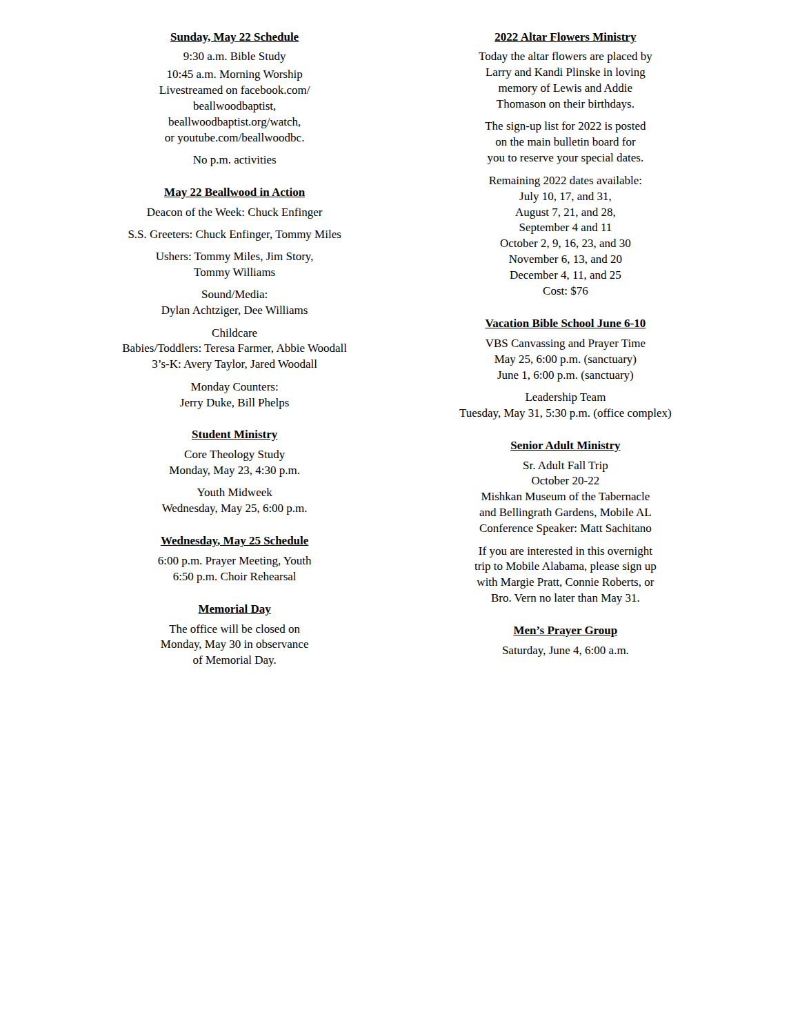Sunday, May 22 Schedule
9:30 a.m. Bible Study
10:45 a.m. Morning Worship
Livestreamed on facebook.com/
beallwoodbaptist,
beallwoodbaptist.org/watch,
or youtube.com/beallwoodbc.
No p.m. activities
May 22 Beallwood in Action
Deacon of the Week: Chuck Enfinger
S.S. Greeters: Chuck Enfinger, Tommy Miles
Ushers: Tommy Miles, Jim Story,
Tommy Williams
Sound/Media:
Dylan Achtziger, Dee Williams
Childcare
Babies/Toddlers: Teresa Farmer, Abbie Woodall
3’s-K: Avery Taylor, Jared Woodall
Monday Counters:
Jerry Duke, Bill Phelps
Student Ministry
Core Theology Study
Monday, May 23, 4:30 p.m.
Youth Midweek
Wednesday, May 25, 6:00 p.m.
Wednesday, May 25 Schedule
6:00 p.m. Prayer Meeting, Youth
6:50 p.m. Choir Rehearsal
Memorial Day
The office will be closed on
Monday, May 30 in observance
of Memorial Day.
2022 Altar Flowers Ministry
Today the altar flowers are placed by
Larry and Kandi Plinske in loving
memory of Lewis and Addie
Thomason on their birthdays.
The sign-up list for 2022 is posted
on the main bulletin board for
you to reserve your special dates.
Remaining 2022 dates available:
July 10, 17, and 31,
August 7, 21, and 28,
September 4 and 11
October 2, 9, 16, 23, and 30
November 6, 13, and 20
December 4, 11, and 25
Cost: $76
Vacation Bible School June 6-10
VBS Canvassing and Prayer Time
May 25, 6:00 p.m. (sanctuary)
June 1, 6:00 p.m. (sanctuary)
Leadership Team
Tuesday, May 31, 5:30 p.m. (office complex)
Senior Adult Ministry
Sr. Adult Fall Trip
October 20-22
Mishkan Museum of the Tabernacle
and Bellingrath Gardens, Mobile AL
Conference Speaker: Matt Sachitano
If you are interested in this overnight
trip to Mobile Alabama, please sign up
with Margie Pratt, Connie Roberts, or
Bro. Vern no later than May 31.
Men’s Prayer Group
Saturday, June 4, 6:00 a.m.